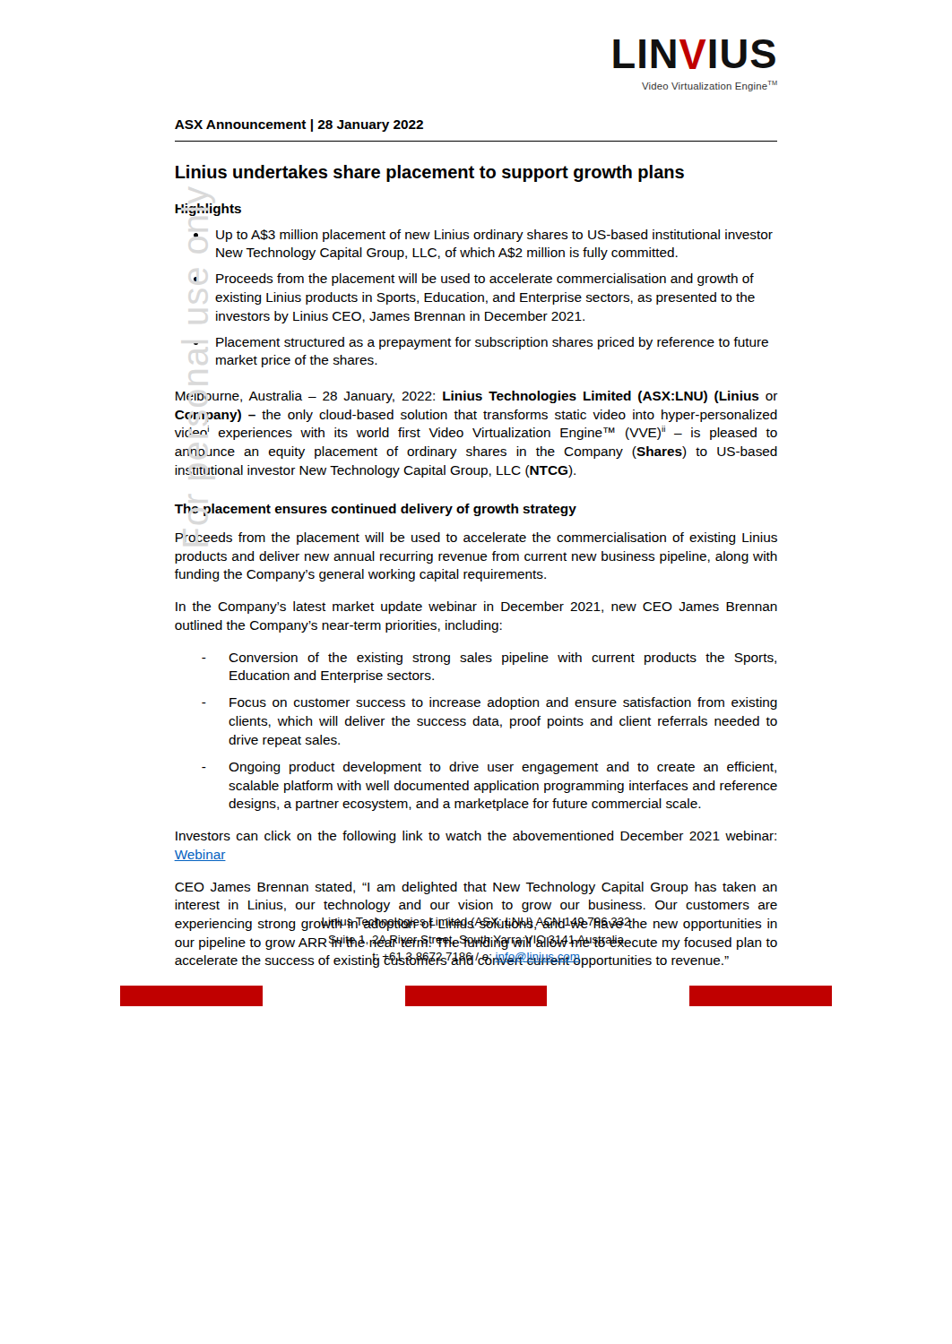For personal use only
LINVIUS
Video Virtualization EngineTM
ASX Announcement | 28 January 2022
Linius undertakes share placement to support growth plans
Highlights
Up to A$3 million placement of new Linius ordinary shares to US-based institutional investor New Technology Capital Group, LLC, of which A$2 million is fully committed.
Proceeds from the placement will be used to accelerate commercialisation and growth of existing Linius products in Sports, Education, and Enterprise sectors, as presented to the investors by Linius CEO, James Brennan in December 2021.
Placement structured as a prepayment for subscription shares priced by reference to future market price of the shares.
Melbourne, Australia – 28 January, 2022: Linius Technologies Limited (ASX:LNU) (Linius or Company) – the only cloud-based solution that transforms static video into hyper-personalized videoi experiences with its world first Video Virtualization Engine™ (VVE)ii – is pleased to announce an equity placement of ordinary shares in the Company (Shares) to US-based institutional investor New Technology Capital Group, LLC (NTCG).
The placement ensures continued delivery of growth strategy
Proceeds from the placement will be used to accelerate the commercialisation of existing Linius products and deliver new annual recurring revenue from current new business pipeline, along with funding the Company’s general working capital requirements.
In the Company’s latest market update webinar in December 2021, new CEO James Brennan outlined the Company’s near-term priorities, including:
Conversion of the existing strong sales pipeline with current products the Sports, Education and Enterprise sectors.
Focus on customer success to increase adoption and ensure satisfaction from existing clients, which will deliver the success data, proof points and client referrals needed to drive repeat sales.
Ongoing product development to drive user engagement and to create an efficient, scalable platform with well documented application programming interfaces and reference designs, a partner ecosystem, and a marketplace for future commercial scale.
Investors can click on the following link to watch the abovementioned December 2021 webinar: Webinar
CEO James Brennan stated, “I am delighted that New Technology Capital Group has taken an interest in Linius, our technology and our vision to grow our business. Our customers are experiencing strong growth in adoption of Linius solutions, and we have the new opportunities in our pipeline to grow ARR in the near term. The funding will allow me to execute my focused plan to accelerate the success of existing customers and convert current opportunities to revenue.”
Linius Technologies Limited (ASX: LNU) ACN 149 796 332
Suite 1, 2A River Street, South Yarra VIC 3141 Australia
t: +61 3 8672 7186 / e: info@linius.com